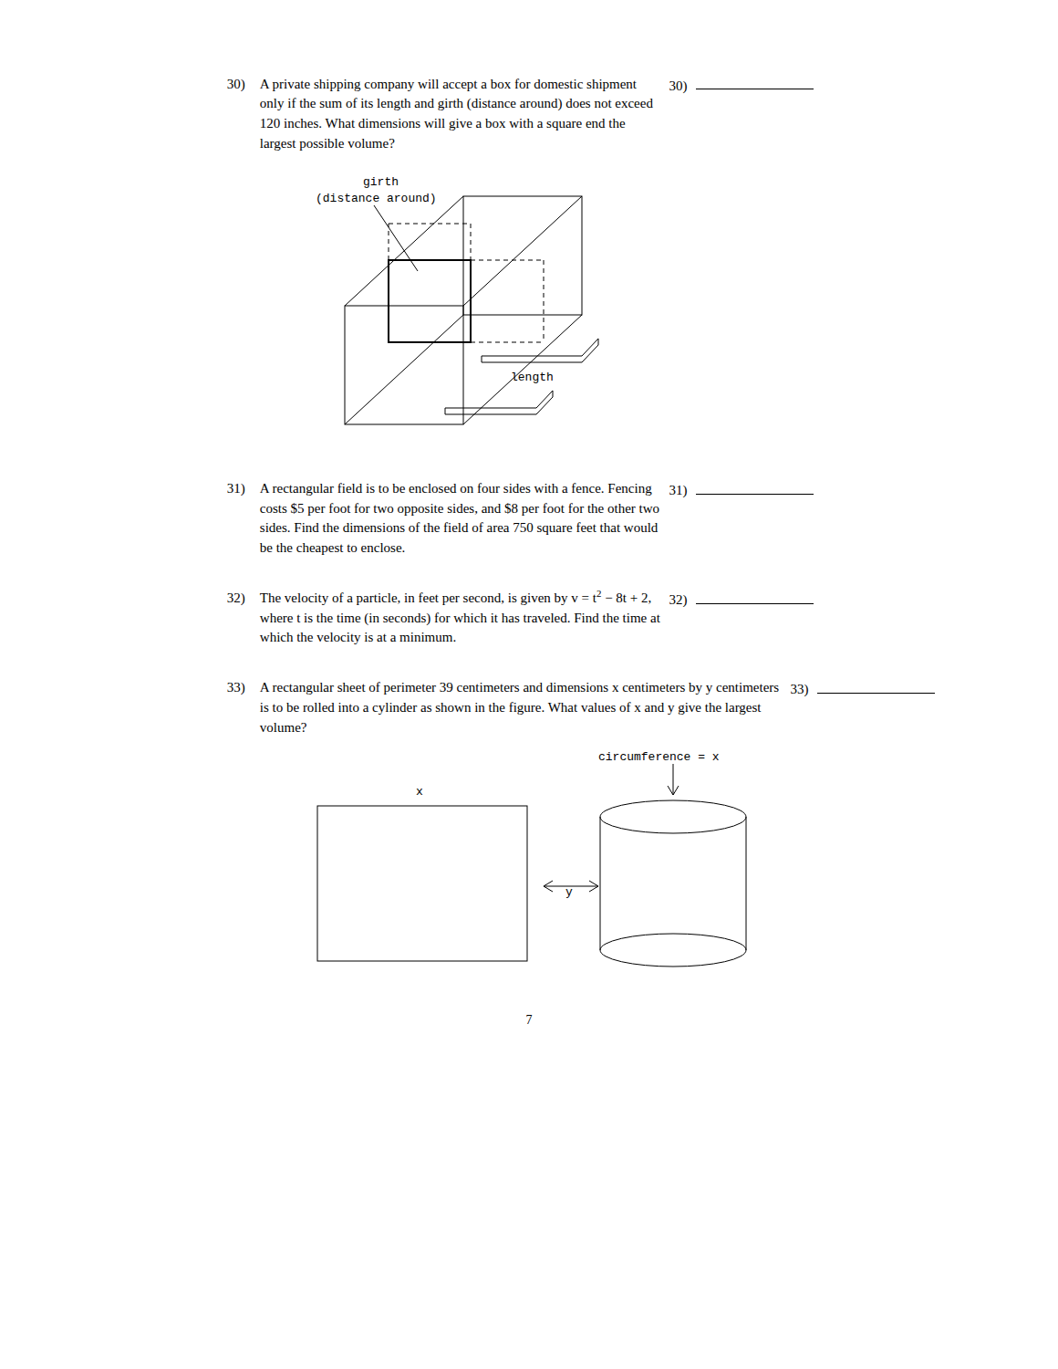30)
A private shipping company will accept a box for domestic shipment only if the sum of its length and girth (distance around) does not exceed 120 inches. What dimensions will give a box with a square end the largest possible volume?
girth (distance around) length
30)
31)
A rectangular field is to be enclosed on four sides with a fence. Fencing costs $5 per foot for two opposite sides, and $8 per foot for the other two sides. Find the dimensions of the field of area 750 square feet that would be the cheapest to enclose.
31)
32)
The velocity of a particle, in feet per second, is given by v = t2 − 8t + 2, where t is the time (in seconds) for which it has traveled. Find the time at which the velocity is at a minimum.
32)
33)
A rectangular sheet of perimeter 39 centimeters and dimensions x centimeters by y centimeters is to be rolled into a cylinder as shown in the figure. What values of x and y give the largest volume?
x y circumference = x
33)
7